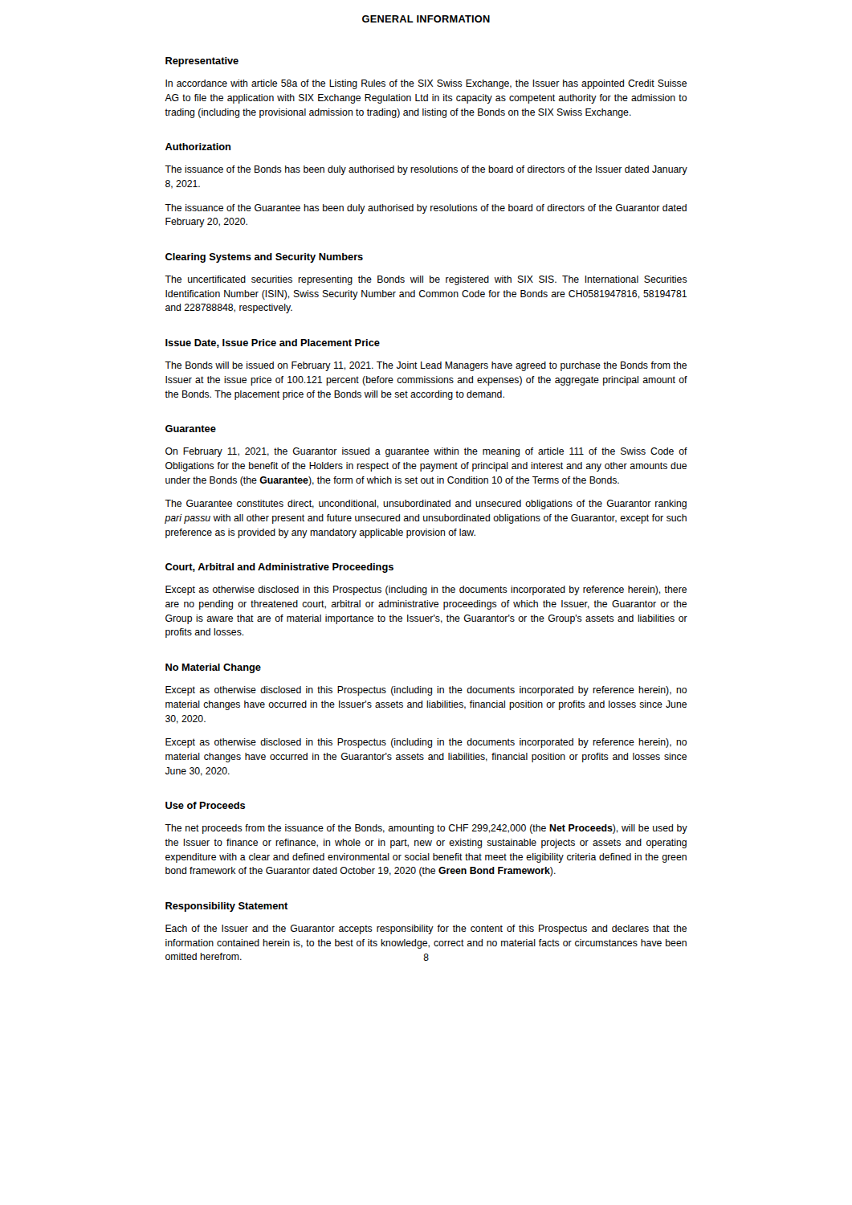GENERAL INFORMATION
Representative
In accordance with article 58a of the Listing Rules of the SIX Swiss Exchange, the Issuer has appointed Credit Suisse AG to file the application with SIX Exchange Regulation Ltd in its capacity as competent authority for the admission to trading (including the provisional admission to trading) and listing of the Bonds on the SIX Swiss Exchange.
Authorization
The issuance of the Bonds has been duly authorised by resolutions of the board of directors of the Issuer dated January 8, 2021.
The issuance of the Guarantee has been duly authorised by resolutions of the board of directors of the Guarantor dated February 20, 2020.
Clearing Systems and Security Numbers
The uncertificated securities representing the Bonds will be registered with SIX SIS. The International Securities Identification Number (ISIN), Swiss Security Number and Common Code for the Bonds are CH0581947816, 58194781 and 228788848, respectively.
Issue Date, Issue Price and Placement Price
The Bonds will be issued on February 11, 2021. The Joint Lead Managers have agreed to purchase the Bonds from the Issuer at the issue price of 100.121 percent (before commissions and expenses) of the aggregate principal amount of the Bonds. The placement price of the Bonds will be set according to demand.
Guarantee
On February 11, 2021, the Guarantor issued a guarantee within the meaning of article 111 of the Swiss Code of Obligations for the benefit of the Holders in respect of the payment of principal and interest and any other amounts due under the Bonds (the Guarantee), the form of which is set out in Condition 10 of the Terms of the Bonds.
The Guarantee constitutes direct, unconditional, unsubordinated and unsecured obligations of the Guarantor ranking pari passu with all other present and future unsecured and unsubordinated obligations of the Guarantor, except for such preference as is provided by any mandatory applicable provision of law.
Court, Arbitral and Administrative Proceedings
Except as otherwise disclosed in this Prospectus (including in the documents incorporated by reference herein), there are no pending or threatened court, arbitral or administrative proceedings of which the Issuer, the Guarantor or the Group is aware that are of material importance to the Issuer's, the Guarantor's or the Group's assets and liabilities or profits and losses.
No Material Change
Except as otherwise disclosed in this Prospectus (including in the documents incorporated by reference herein), no material changes have occurred in the Issuer's assets and liabilities, financial position or profits and losses since June 30, 2020.
Except as otherwise disclosed in this Prospectus (including in the documents incorporated by reference herein), no material changes have occurred in the Guarantor's assets and liabilities, financial position or profits and losses since June 30, 2020.
Use of Proceeds
The net proceeds from the issuance of the Bonds, amounting to CHF 299,242,000 (the Net Proceeds), will be used by the Issuer to finance or refinance, in whole or in part, new or existing sustainable projects or assets and operating expenditure with a clear and defined environmental or social benefit that meet the eligibility criteria defined in the green bond framework of the Guarantor dated October 19, 2020 (the Green Bond Framework).
Responsibility Statement
Each of the Issuer and the Guarantor accepts responsibility for the content of this Prospectus and declares that the information contained herein is, to the best of its knowledge, correct and no material facts or circumstances have been omitted herefrom.
8